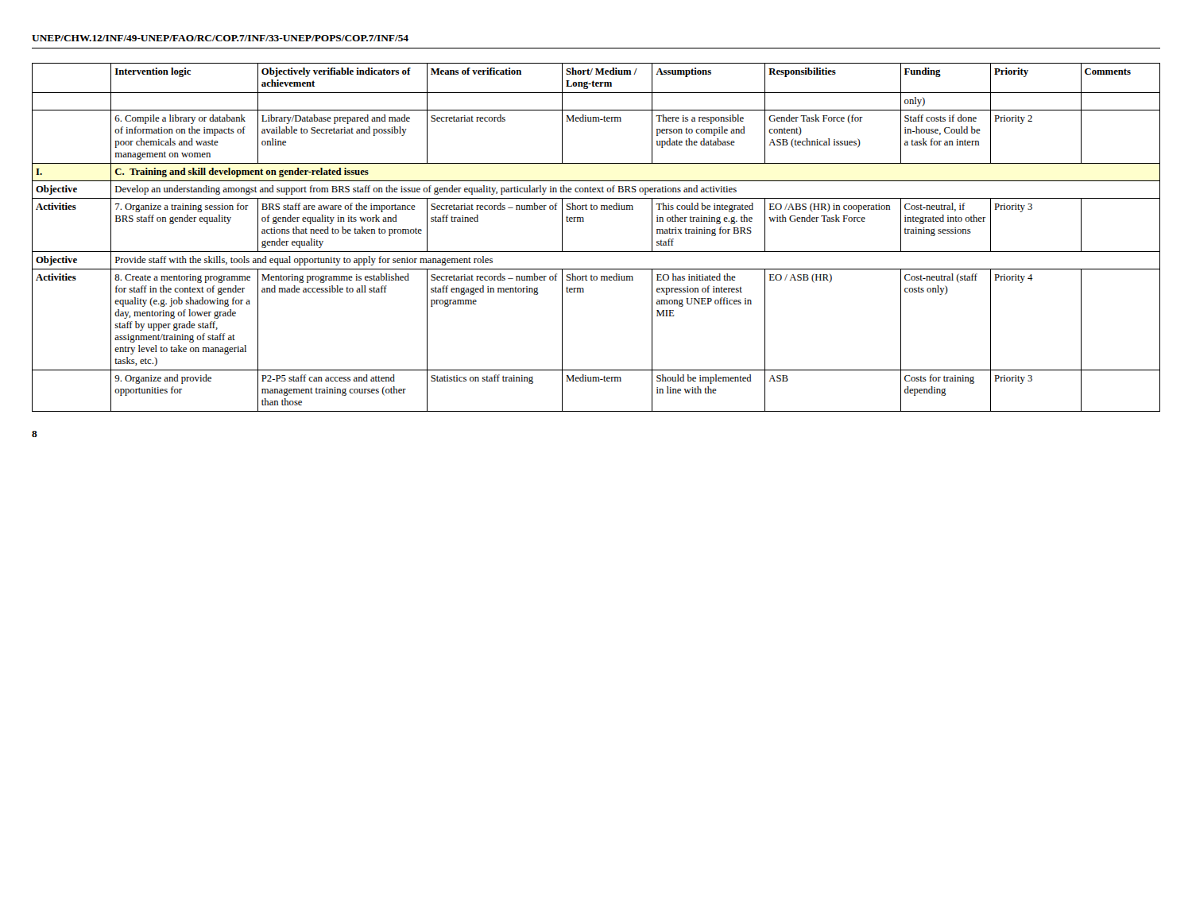UNEP/CHW.12/INF/49-UNEP/FAO/RC/COP.7/INF/33-UNEP/POPS/COP.7/INF/54
| | Intervention logic | Objectively verifiable indicators of achievement | Means of verification | Short/ Medium / Long-term | Assumptions | Responsibilities | Funding | Priority | Comments |
| --- | --- | --- | --- | --- | --- | --- | --- | --- | --- |
| | | | | | | | only) | | |
| | 6. Compile a library or databank of information on the impacts of poor chemicals and waste management on women | Library/Database prepared and made available to Secretariat and possibly online | Secretariat records | Medium-term | There is a responsible person to compile and update the database | Gender Task Force (for content) ASB (technical issues) | Staff costs if done in-house, Could be a task for an intern | Priority 2 | |
| I. | C. Training and skill development on gender-related issues |
| Objective | Develop an understanding amongst and support from BRS staff on the issue of gender equality, particularly in the context of BRS operations and activities |
| Activities | 7. Organize a training session for BRS staff on gender equality | BRS staff are aware of the importance of gender equality in its work and actions that need to be taken to promote gender equality | Secretariat records – number of staff trained | Short to medium term | This could be integrated in other training e.g. the matrix training for BRS staff | EO /ABS (HR) in cooperation with Gender Task Force | Cost-neutral, if integrated into other training sessions | Priority 3 | |
| Objective | Provide staff with the skills, tools and equal opportunity to apply for senior management roles |
| Activities | 8. Create a mentoring programme for staff in the context of gender equality (e.g. job shadowing for a day, mentoring of lower grade staff by upper grade staff, assignment/training of staff at entry level to take on managerial tasks, etc.) | Mentoring programme is established and made accessible to all staff | Secretariat records – number of staff engaged in mentoring programme | Short to medium term | EO has initiated the expression of interest among UNEP offices in MIE | EO / ASB (HR) | Cost-neutral (staff costs only) | Priority 4 | |
| | 9. Organize and provide opportunities for | P2-P5 staff can access and attend management training courses (other than those | Statistics on staff training | Medium-term | Should be implemented in line with the | ASB | Costs for training depending | Priority 3 | |
8